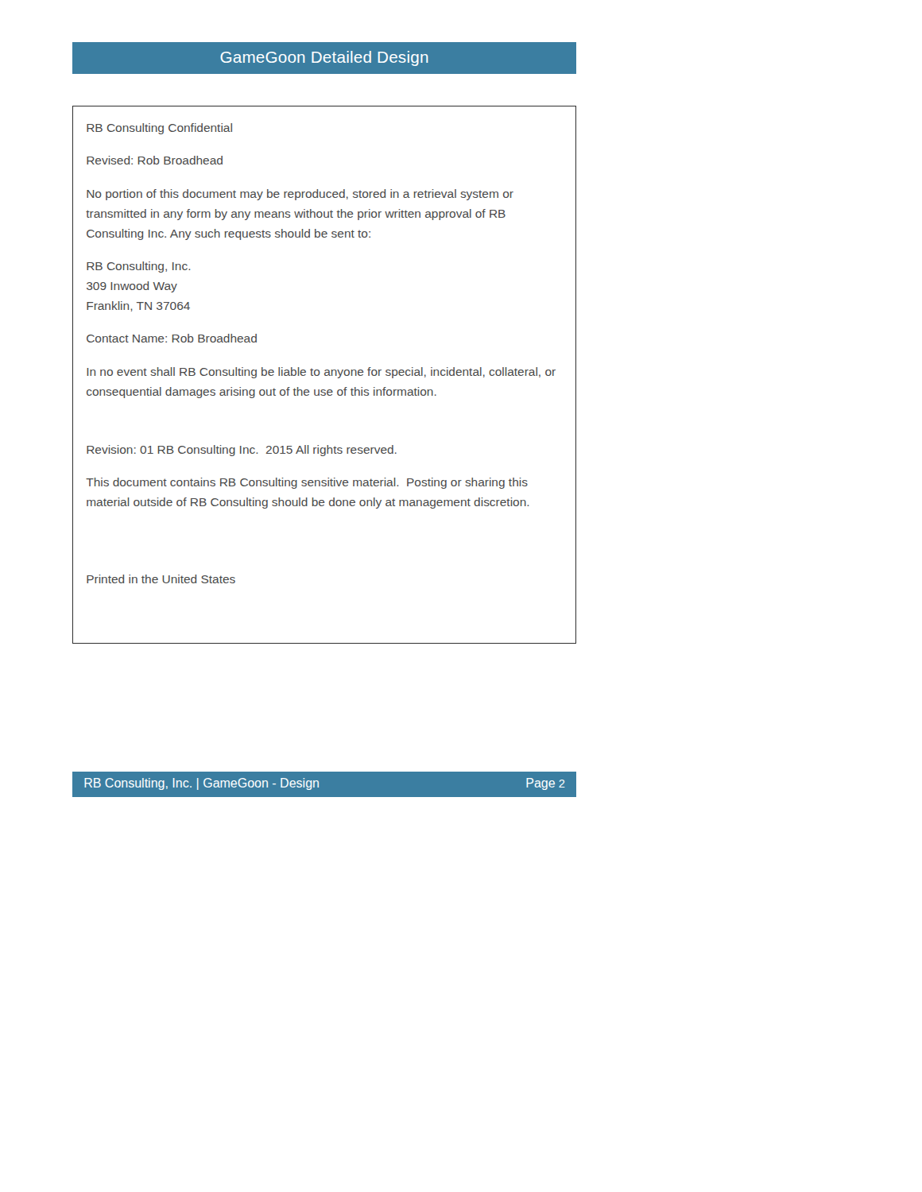GameGoon Detailed Design
RB Consulting Confidential
Revised: Rob Broadhead
No portion of this document may be reproduced, stored in a retrieval system or transmitted in any form by any means without the prior written approval of RB Consulting Inc. Any such requests should be sent to:
RB Consulting, Inc.
309 Inwood Way
Franklin, TN 37064
Contact Name: Rob Broadhead
In no event shall RB Consulting be liable to anyone for special, incidental, collateral, or consequential damages arising out of the use of this information.
Revision: 01 RB Consulting Inc. 2015 All rights reserved.
This document contains RB Consulting sensitive material. Posting or sharing this material outside of RB Consulting should be done only at management discretion.
Printed in the United States
RB Consulting, Inc. | GameGoon - Design
Page2